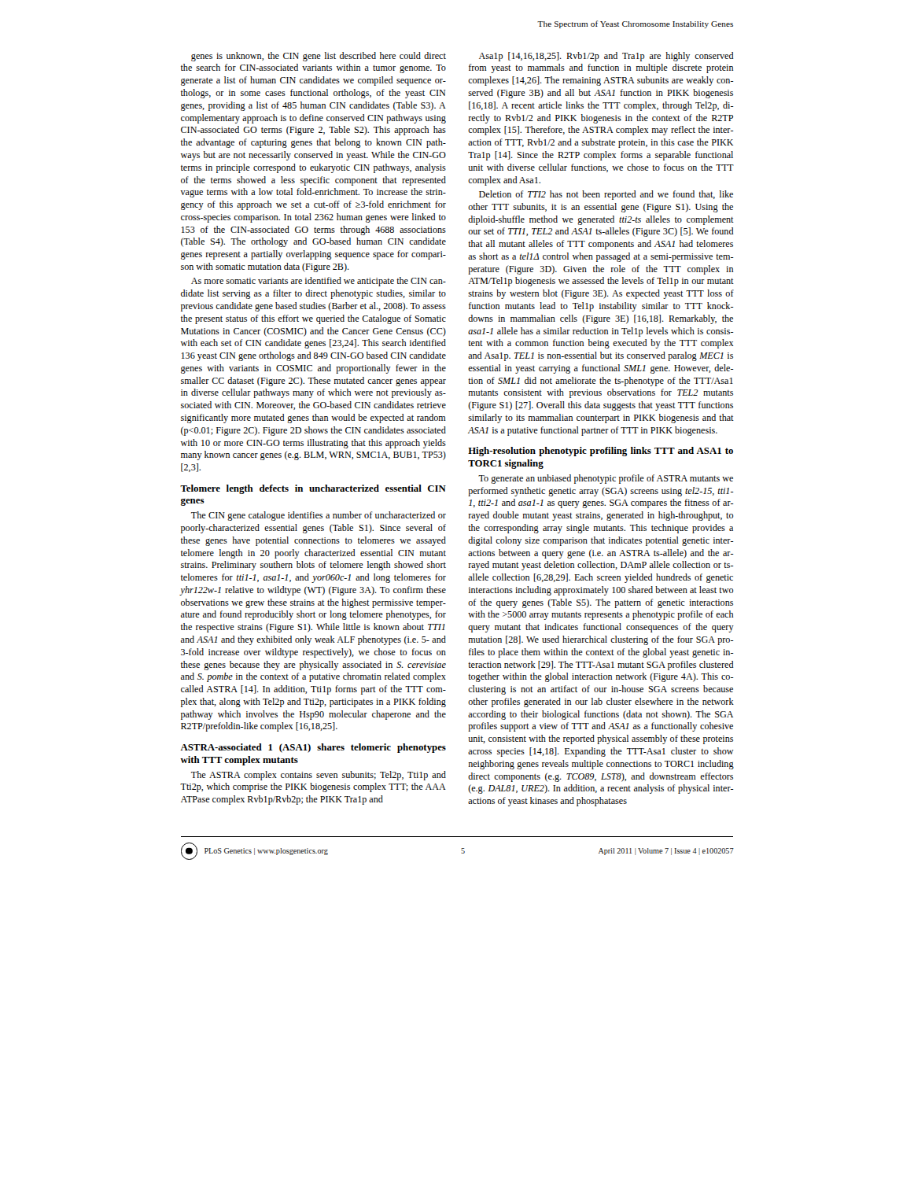The Spectrum of Yeast Chromosome Instability Genes
genes is unknown, the CIN gene list described here could direct the search for CIN-associated variants within a tumor genome. To generate a list of human CIN candidates we compiled sequence orthologs, or in some cases functional orthologs, of the yeast CIN genes, providing a list of 485 human CIN candidates (Table S3). A complementary approach is to define conserved CIN pathways using CIN-associated GO terms (Figure 2, Table S2). This approach has the advantage of capturing genes that belong to known CIN pathways but are not necessarily conserved in yeast. While the CIN-GO terms in principle correspond to eukaryotic CIN pathways, analysis of the terms showed a less specific component that represented vague terms with a low total fold-enrichment. To increase the stringency of this approach we set a cut-off of ≥3-fold enrichment for cross-species comparison. In total 2362 human genes were linked to 153 of the CIN-associated GO terms through 4688 associations (Table S4). The orthology and GO-based human CIN candidate genes represent a partially overlapping sequence space for comparison with somatic mutation data (Figure 2B).
As more somatic variants are identified we anticipate the CIN candidate list serving as a filter to direct phenotypic studies, similar to previous candidate gene based studies (Barber et al., 2008). To assess the present status of this effort we queried the Catalogue of Somatic Mutations in Cancer (COSMIC) and the Cancer Gene Census (CC) with each set of CIN candidate genes [23,24]. This search identified 136 yeast CIN gene orthologs and 849 CIN-GO based CIN candidate genes with variants in COSMIC and proportionally fewer in the smaller CC dataset (Figure 2C). These mutated cancer genes appear in diverse cellular pathways many of which were not previously associated with CIN. Moreover, the GO-based CIN candidates retrieve significantly more mutated genes than would be expected at random (p<0.01; Figure 2C). Figure 2D shows the CIN candidates associated with 10 or more CIN-GO terms illustrating that this approach yields many known cancer genes (e.g. BLM, WRN, SMC1A, BUB1, TP53) [2,3].
Telomere length defects in uncharacterized essential CIN genes
The CIN gene catalogue identifies a number of uncharacterized or poorly-characterized essential genes (Table S1). Since several of these genes have potential connections to telomeres we assayed telomere length in 20 poorly characterized essential CIN mutant strains. Preliminary southern blots of telomere length showed short telomeres for tti1-1, asa1-1, and yor060c-1 and long telomeres for yhr122w-1 relative to wildtype (WT) (Figure 3A). To confirm these observations we grew these strains at the highest permissive temperature and found reproducibly short or long telomere phenotypes, for the respective strains (Figure S1). While little is known about TTI1 and ASA1 and they exhibited only weak ALF phenotypes (i.e. 5- and 3-fold increase over wildtype respectively), we chose to focus on these genes because they are physically associated in S. cerevisiae and S. pombe in the context of a putative chromatin related complex called ASTRA [14]. In addition, Tti1p forms part of the TTT complex that, along with Tel2p and Tti2p, participates in a PIKK folding pathway which involves the Hsp90 molecular chaperone and the R2TP/prefoldin-like complex [16,18,25].
ASTRA-associated 1 (ASA1) shares telomeric phenotypes with TTT complex mutants
The ASTRA complex contains seven subunits; Tel2p, Tti1p and Tti2p, which comprise the PIKK biogenesis complex TTT; the AAA ATPase complex Rvb1p/Rvb2p; the PIKK Tra1p and
Asa1p [14,16,18,25]. Rvb1/2p and Tra1p are highly conserved from yeast to mammals and function in multiple discrete protein complexes [14,26]. The remaining ASTRA subunits are weakly conserved (Figure 3B) and all but ASA1 function in PIKK biogenesis [16,18]. A recent article links the TTT complex, through Tel2p, directly to Rvb1/2 and PIKK biogenesis in the context of the R2TP complex [15]. Therefore, the ASTRA complex may reflect the interaction of TTT, Rvb1/2 and a substrate protein, in this case the PIKK Tra1p [14]. Since the R2TP complex forms a separable functional unit with diverse cellular functions, we chose to focus on the TTT complex and Asa1.
Deletion of TTI2 has not been reported and we found that, like other TTT subunits, it is an essential gene (Figure S1). Using the diploid-shuffle method we generated tti2-ts alleles to complement our set of TTI1, TEL2 and ASA1 ts-alleles (Figure 3C) [5]. We found that all mutant alleles of TTT components and ASA1 had telomeres as short as a tel1Δ control when passaged at a semi-permissive temperature (Figure 3D). Given the role of the TTT complex in ATM/Tel1p biogenesis we assessed the levels of Tel1p in our mutant strains by western blot (Figure 3E). As expected yeast TTT loss of function mutants lead to Tel1p instability similar to TTT knockdowns in mammalian cells (Figure 3E) [16,18]. Remarkably, the asa1-1 allele has a similar reduction in Tel1p levels which is consistent with a common function being executed by the TTT complex and Asa1p. TEL1 is non-essential but its conserved paralog MEC1 is essential in yeast carrying a functional SML1 gene. However, deletion of SML1 did not ameliorate the ts-phenotype of the TTT/Asa1 mutants consistent with previous observations for TEL2 mutants (Figure S1) [27]. Overall this data suggests that yeast TTT functions similarly to its mammalian counterpart in PIKK biogenesis and that ASA1 is a putative functional partner of TTT in PIKK biogenesis.
High-resolution phenotypic profiling links TTT and ASA1 to TORC1 signaling
To generate an unbiased phenotypic profile of ASTRA mutants we performed synthetic genetic array (SGA) screens using tel2-15, tti1-1, tti2-1 and asa1-1 as query genes. SGA compares the fitness of arrayed double mutant yeast strains, generated in high-throughput, to the corresponding array single mutants. This technique provides a digital colony size comparison that indicates potential genetic interactions between a query gene (i.e. an ASTRA ts-allele) and the arrayed mutant yeast deletion collection, DAmP allele collection or ts-allele collection [6,28,29]. Each screen yielded hundreds of genetic interactions including approximately 100 shared between at least two of the query genes (Table S5). The pattern of genetic interactions with the >5000 array mutants represents a phenotypic profile of each query mutant that indicates functional consequences of the query mutation [28]. We used hierarchical clustering of the four SGA profiles to place them within the context of the global yeast genetic interaction network [29]. The TTT-Asa1 mutant SGA profiles clustered together within the global interaction network (Figure 4A). This co-clustering is not an artifact of our in-house SGA screens because other profiles generated in our lab cluster elsewhere in the network according to their biological functions (data not shown). The SGA profiles support a view of TTT and ASA1 as a functionally cohesive unit, consistent with the reported physical assembly of these proteins across species [14,18]. Expanding the TTT-Asa1 cluster to show neighboring genes reveals multiple connections to TORC1 including direct components (e.g. TCO89, LST8), and downstream effectors (e.g. DAL81, URE2). In addition, a recent analysis of physical interactions of yeast kinases and phosphatases
PLoS Genetics | www.plosgenetics.org
5
April 2011 | Volume 7 | Issue 4 | e1002057